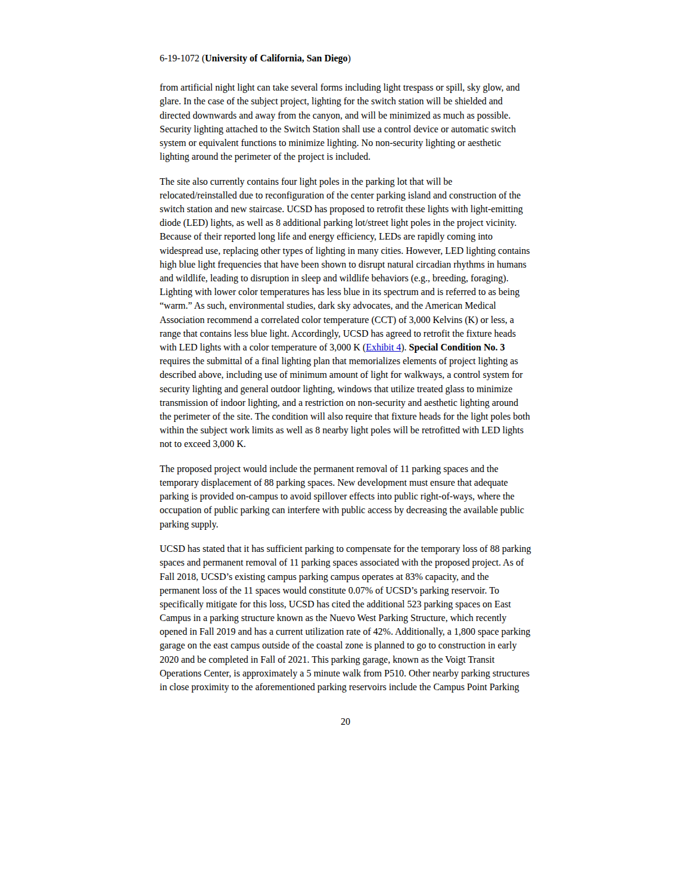6-19-1072 (University of California, San Diego)
from artificial night light can take several forms including light trespass or spill, sky glow, and glare. In the case of the subject project, lighting for the switch station will be shielded and directed downwards and away from the canyon, and will be minimized as much as possible. Security lighting attached to the Switch Station shall use a control device or automatic switch system or equivalent functions to minimize lighting. No non-security lighting or aesthetic lighting around the perimeter of the project is included.
The site also currently contains four light poles in the parking lot that will be relocated/reinstalled due to reconfiguration of the center parking island and construction of the switch station and new staircase. UCSD has proposed to retrofit these lights with light-emitting diode (LED) lights, as well as 8 additional parking lot/street light poles in the project vicinity. Because of their reported long life and energy efficiency, LEDs are rapidly coming into widespread use, replacing other types of lighting in many cities. However, LED lighting contains high blue light frequencies that have been shown to disrupt natural circadian rhythms in humans and wildlife, leading to disruption in sleep and wildlife behaviors (e.g., breeding, foraging). Lighting with lower color temperatures has less blue in its spectrum and is referred to as being “warm.” As such, environmental studies, dark sky advocates, and the American Medical Association recommend a correlated color temperature (CCT) of 3,000 Kelvins (K) or less, a range that contains less blue light. Accordingly, UCSD has agreed to retrofit the fixture heads with LED lights with a color temperature of 3,000 K (Exhibit 4). Special Condition No. 3 requires the submittal of a final lighting plan that memorializes elements of project lighting as described above, including use of minimum amount of light for walkways, a control system for security lighting and general outdoor lighting, windows that utilize treated glass to minimize transmission of indoor lighting, and a restriction on non-security and aesthetic lighting around the perimeter of the site. The condition will also require that fixture heads for the light poles both within the subject work limits as well as 8 nearby light poles will be retrofitted with LED lights not to exceed 3,000 K.
The proposed project would include the permanent removal of 11 parking spaces and the temporary displacement of 88 parking spaces. New development must ensure that adequate parking is provided on-campus to avoid spillover effects into public right-of-ways, where the occupation of public parking can interfere with public access by decreasing the available public parking supply.
UCSD has stated that it has sufficient parking to compensate for the temporary loss of 88 parking spaces and permanent removal of 11 parking spaces associated with the proposed project. As of Fall 2018, UCSD’s existing campus parking campus operates at 83% capacity, and the permanent loss of the 11 spaces would constitute 0.07% of UCSD’s parking reservoir. To specifically mitigate for this loss, UCSD has cited the additional 523 parking spaces on East Campus in a parking structure known as the Nuevo West Parking Structure, which recently opened in Fall 2019 and has a current utilization rate of 42%. Additionally, a 1,800 space parking garage on the east campus outside of the coastal zone is planned to go to construction in early 2020 and be completed in Fall of 2021. This parking garage, known as the Voigt Transit Operations Center, is approximately a 5 minute walk from P510. Other nearby parking structures in close proximity to the aforementioned parking reservoirs include the Campus Point Parking
20